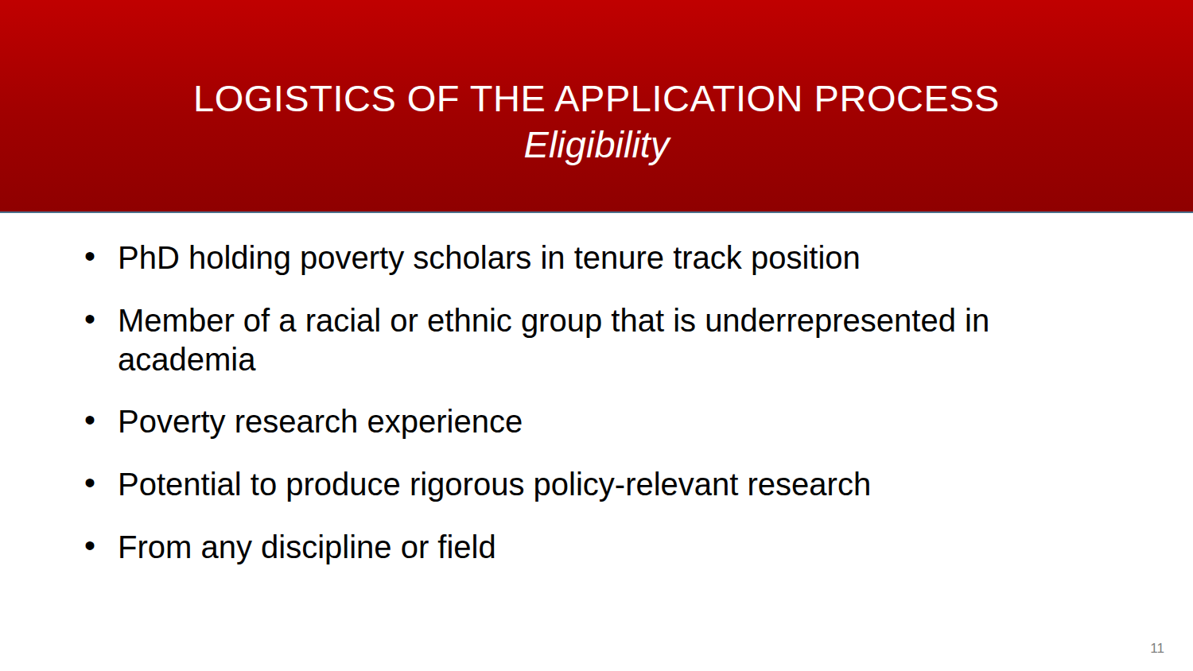LOGISTICS OF THE APPLICATION PROCESS
Eligibility
PhD holding poverty scholars in tenure track position
Member of a racial or ethnic group that is underrepresented in academia
Poverty research experience
Potential to produce rigorous policy-relevant research
From any discipline or field
11